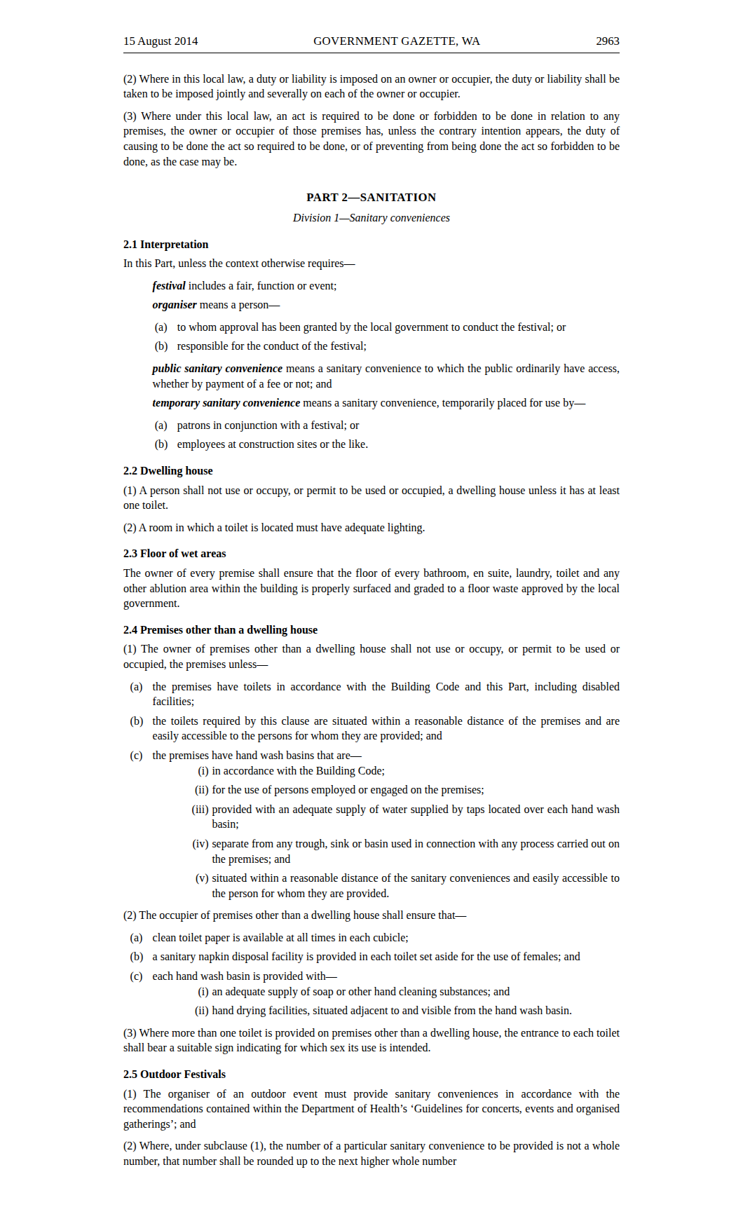15 August 2014 GOVERNMENT GAZETTE, WA 2963
(2) Where in this local law, a duty or liability is imposed on an owner or occupier, the duty or liability shall be taken to be imposed jointly and severally on each of the owner or occupier.
(3) Where under this local law, an act is required to be done or forbidden to be done in relation to any premises, the owner or occupier of those premises has, unless the contrary intention appears, the duty of causing to be done the act so required to be done, or of preventing from being done the act so forbidden to be done, as the case may be.
PART 2—SANITATION
Division 1—Sanitary conveniences
2.1 Interpretation
In this Part, unless the context otherwise requires—
festival includes a fair, function or event;
organiser means a person—
(a) to whom approval has been granted by the local government to conduct the festival; or
(b) responsible for the conduct of the festival;
public sanitary convenience means a sanitary convenience to which the public ordinarily have access, whether by payment of a fee or not; and
temporary sanitary convenience means a sanitary convenience, temporarily placed for use by—
(a) patrons in conjunction with a festival; or
(b) employees at construction sites or the like.
2.2 Dwelling house
(1) A person shall not use or occupy, or permit to be used or occupied, a dwelling house unless it has at least one toilet.
(2) A room in which a toilet is located must have adequate lighting.
2.3 Floor of wet areas
The owner of every premise shall ensure that the floor of every bathroom, en suite, laundry, toilet and any other ablution area within the building is properly surfaced and graded to a floor waste approved by the local government.
2.4 Premises other than a dwelling house
(1) The owner of premises other than a dwelling house shall not use or occupy, or permit to be used or occupied, the premises unless—
(a) the premises have toilets in accordance with the Building Code and this Part, including disabled facilities;
(b) the toilets required by this clause are situated within a reasonable distance of the premises and are easily accessible to the persons for whom they are provided; and
(c) the premises have hand wash basins that are—
(i) in accordance with the Building Code;
(ii) for the use of persons employed or engaged on the premises;
(iii) provided with an adequate supply of water supplied by taps located over each hand wash basin;
(iv) separate from any trough, sink or basin used in connection with any process carried out on the premises; and
(v) situated within a reasonable distance of the sanitary conveniences and easily accessible to the person for whom they are provided.
(2) The occupier of premises other than a dwelling house shall ensure that—
(a) clean toilet paper is available at all times in each cubicle;
(b) a sanitary napkin disposal facility is provided in each toilet set aside for the use of females; and
(c) each hand wash basin is provided with—
(i) an adequate supply of soap or other hand cleaning substances; and
(ii) hand drying facilities, situated adjacent to and visible from the hand wash basin.
(3) Where more than one toilet is provided on premises other than a dwelling house, the entrance to each toilet shall bear a suitable sign indicating for which sex its use is intended.
2.5 Outdoor Festivals
(1) The organiser of an outdoor event must provide sanitary conveniences in accordance with the recommendations contained within the Department of Health’s ‘Guidelines for concerts, events and organised gatherings’; and
(2) Where, under subclause (1), the number of a particular sanitary convenience to be provided is not a whole number, that number shall be rounded up to the next higher whole number